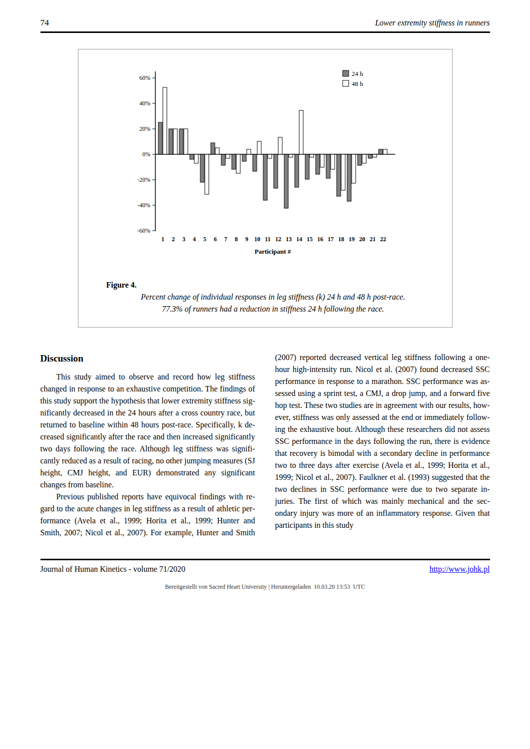74 Lower extremity stiffness in runners
24 h 48 h 60% 40% 20% 0% -20% -40% -60% 1 2 3 4 5 6 7 8 9 10 11 12 13 14 15 16 17 18 19 20 21 22 Participant #
Figure 4.
Percent change of individual responses in leg stiffness (k) 24 h and 48 h post-race.
77.3% of runners had a reduction in stiffness 24 h following the race.
Discussion
This study aimed to observe and record how leg stiffness changed in response to an exhaustive competition. The findings of this study support the hypothesis that lower extremity stiffness significantly decreased in the 24 hours after a cross country race, but returned to baseline within 48 hours post-race. Specifically, k decreased significantly after the race and then increased significantly two days following the race. Although leg stiffness was significantly reduced as a result of racing, no other jumping measures (SJ height, CMJ height, and EUR) demonstrated any significant changes from baseline.
Previous published reports have equivocal findings with regard to the acute changes in leg stiffness as a result of athletic performance (Avela et al., 1999; Horita et al., 1999; Hunter and Smith, 2007; Nicol et al., 2007). For example, Hunter and Smith (2007) reported decreased vertical leg stiffness following a one-hour high-intensity run. Nicol et al. (2007) found decreased SSC performance in response to a marathon. SSC performance was assessed using a sprint test, a CMJ, a drop jump, and a forward five hop test. These two studies are in agreement with our results, however, stiffness was only assessed at the end or immediately following the exhaustive bout. Although these researchers did not assess SSC performance in the days following the run, there is evidence that recovery is bimodal with a secondary decline in performance two to three days after exercise (Avela et al., 1999; Horita et al., 1999; Nicol et al., 2007). Faulkner et al. (1993) suggested that the two declines in SSC performance were due to two separate injuries. The first of which was mainly mechanical and the secondary injury was more of an inflammatory response. Given that participants in this study
Journal of Human Kinetics - volume 71/2020 http://www.johk.pl
Bereitgestellt von Sacred Heart University | Heruntergeladen 10.03.20 13:53 UTC